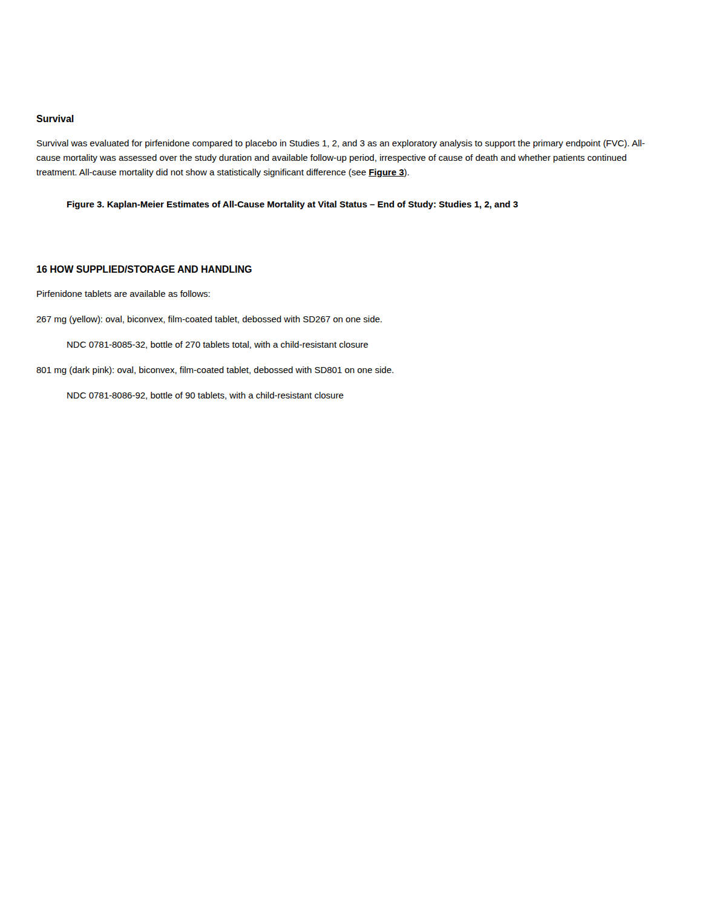Survival
Survival was evaluated for pirfenidone compared to placebo in Studies 1, 2, and 3 as an exploratory analysis to support the primary endpoint (FVC). All-cause mortality was assessed over the study duration and available follow-up period, irrespective of cause of death and whether patients continued treatment. All-cause mortality did not show a statistically significant difference (see Figure 3).
Figure 3. Kaplan-Meier Estimates of All-Cause Mortality at Vital Status – End of Study: Studies 1, 2, and 3
16 HOW SUPPLIED/STORAGE AND HANDLING
Pirfenidone tablets are available as follows:
267 mg (yellow): oval, biconvex, film-coated tablet, debossed with SD267 on one side.
NDC 0781-8085-32, bottle of 270 tablets total, with a child-resistant closure
801 mg (dark pink): oval, biconvex, film-coated tablet, debossed with SD801 on one side.
NDC 0781-8086-92, bottle of 90 tablets, with a child-resistant closure